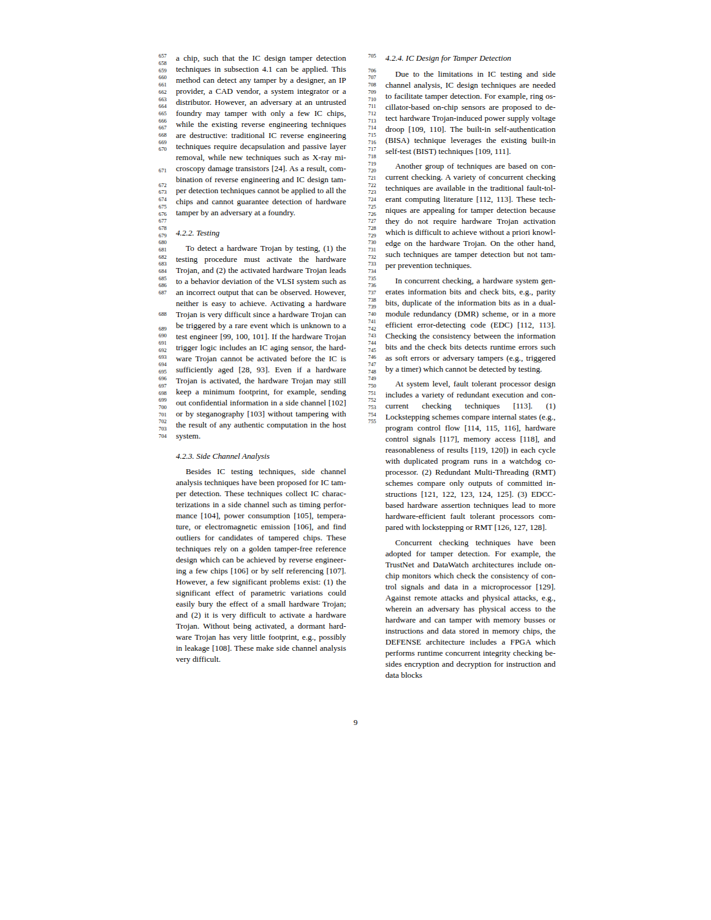657
658
659
660
661
662
663
664
665
666
667
668
669
670
671
672
673
674
675
676
677
678
679
680
681
682
683
684
685
686
687
688
689
690
691
692
693
694
695
696
697
698
699
700
701
702
703
704
a chip, such that the IC design tamper detection techniques in subsection 4.1 can be applied. This method can detect any tamper by a designer, an IP provider, a CAD vendor, a system integrator or a distributor. However, an adversary at an untrusted foundry may tamper with only a few IC chips, while the existing reverse engineering techniques are destructive: traditional IC reverse engineering techniques require decapsulation and passive layer removal, while new techniques such as X-ray microscopy damage transistors [24]. As a result, combination of reverse engineering and IC design tamper detection techniques cannot be applied to all the chips and cannot guarantee detection of hardware tamper by an adversary at a foundry.
4.2.2. Testing
To detect a hardware Trojan by testing, (1) the testing procedure must activate the hardware Trojan, and (2) the activated hardware Trojan leads to a behavior deviation of the VLSI system such as an incorrect output that can be observed. However, neither is easy to achieve. Activating a hardware Trojan is very difficult since a hardware Trojan can be triggered by a rare event which is unknown to a test engineer [99, 100, 101]. If the hardware Trojan trigger logic includes an IC aging sensor, the hardware Trojan cannot be activated before the IC is sufficiently aged [28, 93]. Even if a hardware Trojan is activated, the hardware Trojan may still keep a minimum footprint, for example, sending out confidential information in a side channel [102] or by steganography [103] without tampering with the result of any authentic computation in the host system.
4.2.3. Side Channel Analysis
Besides IC testing techniques, side channel analysis techniques have been proposed for IC tamper detection. These techniques collect IC characterizations in a side channel such as timing performance [104], power consumption [105], temperature, or electromagnetic emission [106], and find outliers for candidates of tampered chips. These techniques rely on a golden tamper-free reference design which can be achieved by reverse engineering a few chips [106] or by self referencing [107]. However, a few significant problems exist: (1) the significant effect of parametric variations could easily bury the effect of a small hardware Trojan; and (2) it is very difficult to activate a hardware Trojan. Without being activated, a dormant hardware Trojan has very little footprint, e.g., possibly in leakage [108]. These make side channel analysis very difficult.
705
706
707
708
709
710
711
712
713
714
715
716
717
718
719
720
721
722
723
724
725
726
727
728
729
730
731
732
733
734
735
736
737
738
739
740
741
742
743
744
745
746
747
748
749
750
751
752
753
754
755
4.2.4. IC Design for Tamper Detection
Due to the limitations in IC testing and side channel analysis, IC design techniques are needed to facilitate tamper detection. For example, ring oscillator-based on-chip sensors are proposed to detect hardware Trojan-induced power supply voltage droop [109, 110]. The built-in self-authentication (BISA) technique leverages the existing built-in self-test (BIST) techniques [109, 111].
Another group of techniques are based on concurrent checking. A variety of concurrent checking techniques are available in the traditional fault-tolerant computing literature [112, 113]. These techniques are appealing for tamper detection because they do not require hardware Trojan activation which is difficult to achieve without a priori knowledge on the hardware Trojan. On the other hand, such techniques are tamper detection but not tamper prevention techniques.
In concurrent checking, a hardware system generates information bits and check bits, e.g., parity bits, duplicate of the information bits as in a dual-module redundancy (DMR) scheme, or in a more efficient error-detecting code (EDC) [112, 113]. Checking the consistency between the information bits and the check bits detects runtime errors such as soft errors or adversary tampers (e.g., triggered by a timer) which cannot be detected by testing.
At system level, fault tolerant processor design includes a variety of redundant execution and concurrent checking techniques [113]. (1) Lockstepping schemes compare internal states (e.g., program control flow [114, 115, 116], hardware control signals [117], memory access [118], and reasonableness of results [119, 120]) in each cycle with duplicated program runs in a watchdog co-processor. (2) Redundant Multi-Threading (RMT) schemes compare only outputs of committed instructions [121, 122, 123, 124, 125]. (3) EDCC-based hardware assertion techniques lead to more hardware-efficient fault tolerant processors compared with lockstepping or RMT [126, 127, 128].
Concurrent checking techniques have been adopted for tamper detection. For example, the TrustNet and DataWatch architectures include on-chip monitors which check the consistency of control signals and data in a microprocessor [129]. Against remote attacks and physical attacks, e.g., wherein an adversary has physical access to the hardware and can tamper with memory busses or instructions and data stored in memory chips, the DEFENSE architecture includes a FPGA which performs runtime concurrent integrity checking besides encryption and decryption for instruction and data blocks
9